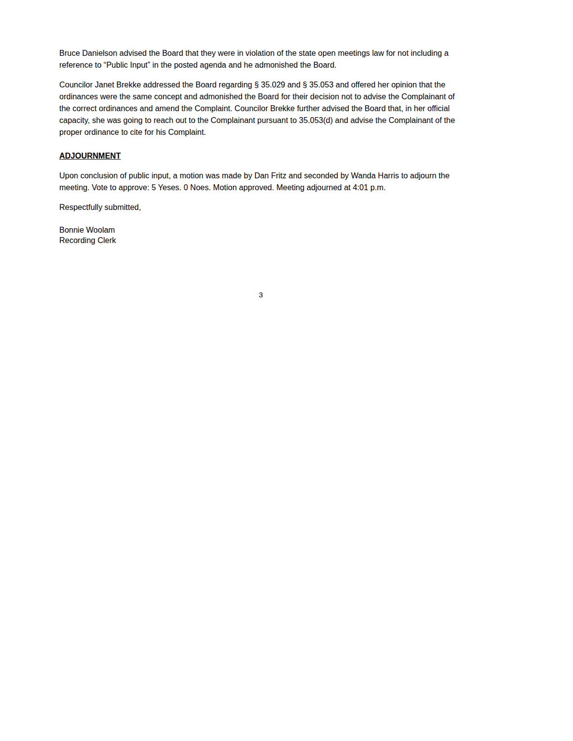Bruce Danielson advised the Board that they were in violation of the state open meetings law for not including a reference to “Public Input” in the posted agenda and he admonished the Board.
Councilor Janet Brekke addressed the Board regarding § 35.029 and § 35.053 and offered her opinion that the ordinances were the same concept and admonished the Board for their decision not to advise the Complainant of the correct ordinances and amend the Complaint. Councilor Brekke further advised the Board that, in her official capacity, she was going to reach out to the Complainant pursuant to 35.053(d) and advise the Complainant of the proper ordinance to cite for his Complaint.
ADJOURNMENT
Upon conclusion of public input, a motion was made by Dan Fritz and seconded by Wanda Harris to adjourn the meeting. Vote to approve: 5 Yeses. 0 Noes. Motion approved. Meeting adjourned at 4:01 p.m.
Respectfully submitted,
Bonnie Woolam
Recording Clerk
3